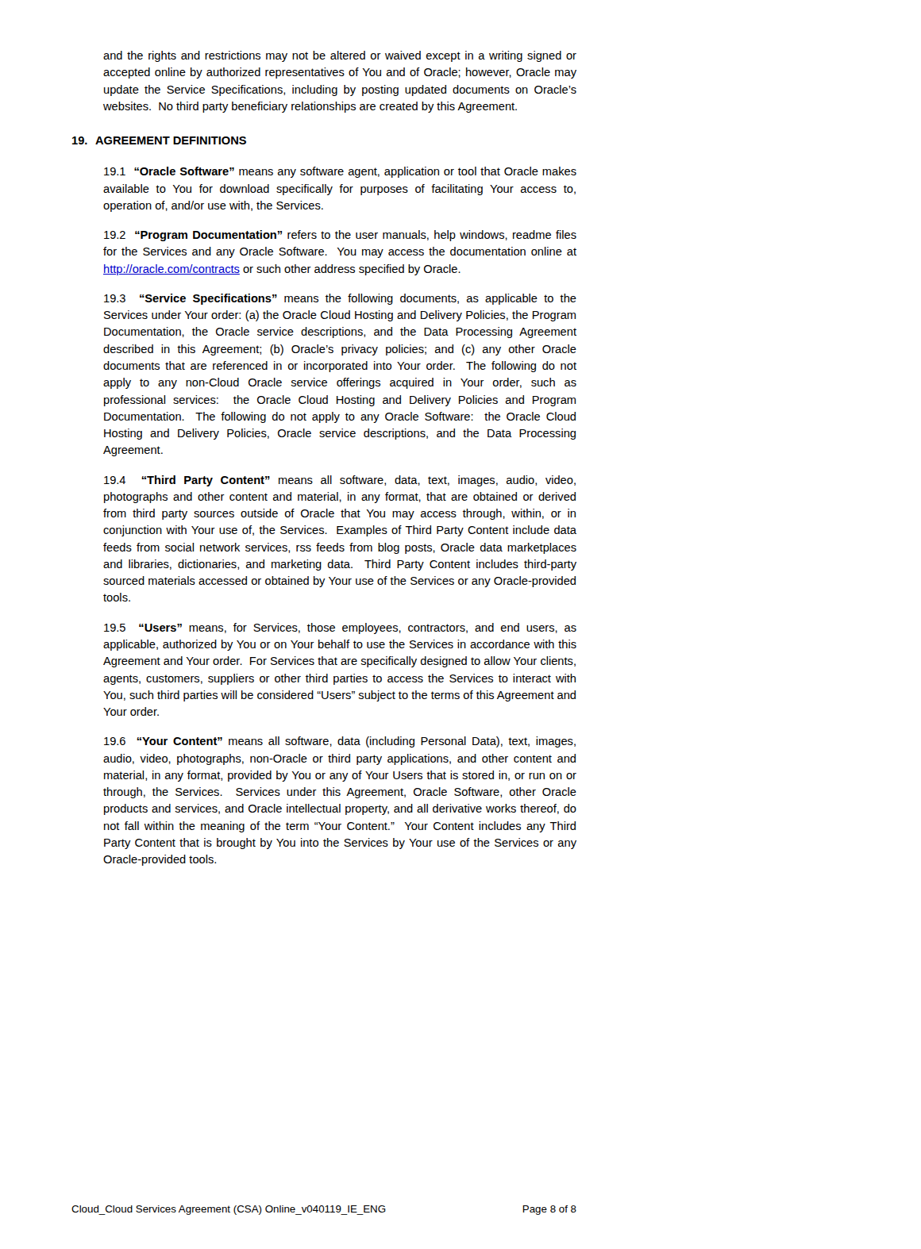and the rights and restrictions may not be altered or waived except in a writing signed or accepted online by authorized representatives of You and of Oracle; however, Oracle may update the Service Specifications, including by posting updated documents on Oracle’s websites. No third party beneficiary relationships are created by this Agreement.
19. AGREEMENT DEFINITIONS
19.1 “Oracle Software” means any software agent, application or tool that Oracle makes available to You for download specifically for purposes of facilitating Your access to, operation of, and/or use with, the Services.
19.2 “Program Documentation” refers to the user manuals, help windows, readme files for the Services and any Oracle Software. You may access the documentation online at http://oracle.com/contracts or such other address specified by Oracle.
19.3 “Service Specifications” means the following documents, as applicable to the Services under Your order: (a) the Oracle Cloud Hosting and Delivery Policies, the Program Documentation, the Oracle service descriptions, and the Data Processing Agreement described in this Agreement; (b) Oracle’s privacy policies; and (c) any other Oracle documents that are referenced in or incorporated into Your order. The following do not apply to any non-Cloud Oracle service offerings acquired in Your order, such as professional services: the Oracle Cloud Hosting and Delivery Policies and Program Documentation. The following do not apply to any Oracle Software: the Oracle Cloud Hosting and Delivery Policies, Oracle service descriptions, and the Data Processing Agreement.
19.4 “Third Party Content” means all software, data, text, images, audio, video, photographs and other content and material, in any format, that are obtained or derived from third party sources outside of Oracle that You may access through, within, or in conjunction with Your use of, the Services. Examples of Third Party Content include data feeds from social network services, rss feeds from blog posts, Oracle data marketplaces and libraries, dictionaries, and marketing data. Third Party Content includes third-party sourced materials accessed or obtained by Your use of the Services or any Oracle-provided tools.
19.5 “Users” means, for Services, those employees, contractors, and end users, as applicable, authorized by You or on Your behalf to use the Services in accordance with this Agreement and Your order. For Services that are specifically designed to allow Your clients, agents, customers, suppliers or other third parties to access the Services to interact with You, such third parties will be considered “Users” subject to the terms of this Agreement and Your order.
19.6 “Your Content” means all software, data (including Personal Data), text, images, audio, video, photographs, non-Oracle or third party applications, and other content and material, in any format, provided by You or any of Your Users that is stored in, or run on or through, the Services. Services under this Agreement, Oracle Software, other Oracle products and services, and Oracle intellectual property, and all derivative works thereof, do not fall within the meaning of the term “Your Content.” Your Content includes any Third Party Content that is brought by You into the Services by Your use of the Services or any Oracle-provided tools.
Cloud_Cloud Services Agreement (CSA) Online_v040119_IE_ENG Page 8 of 8